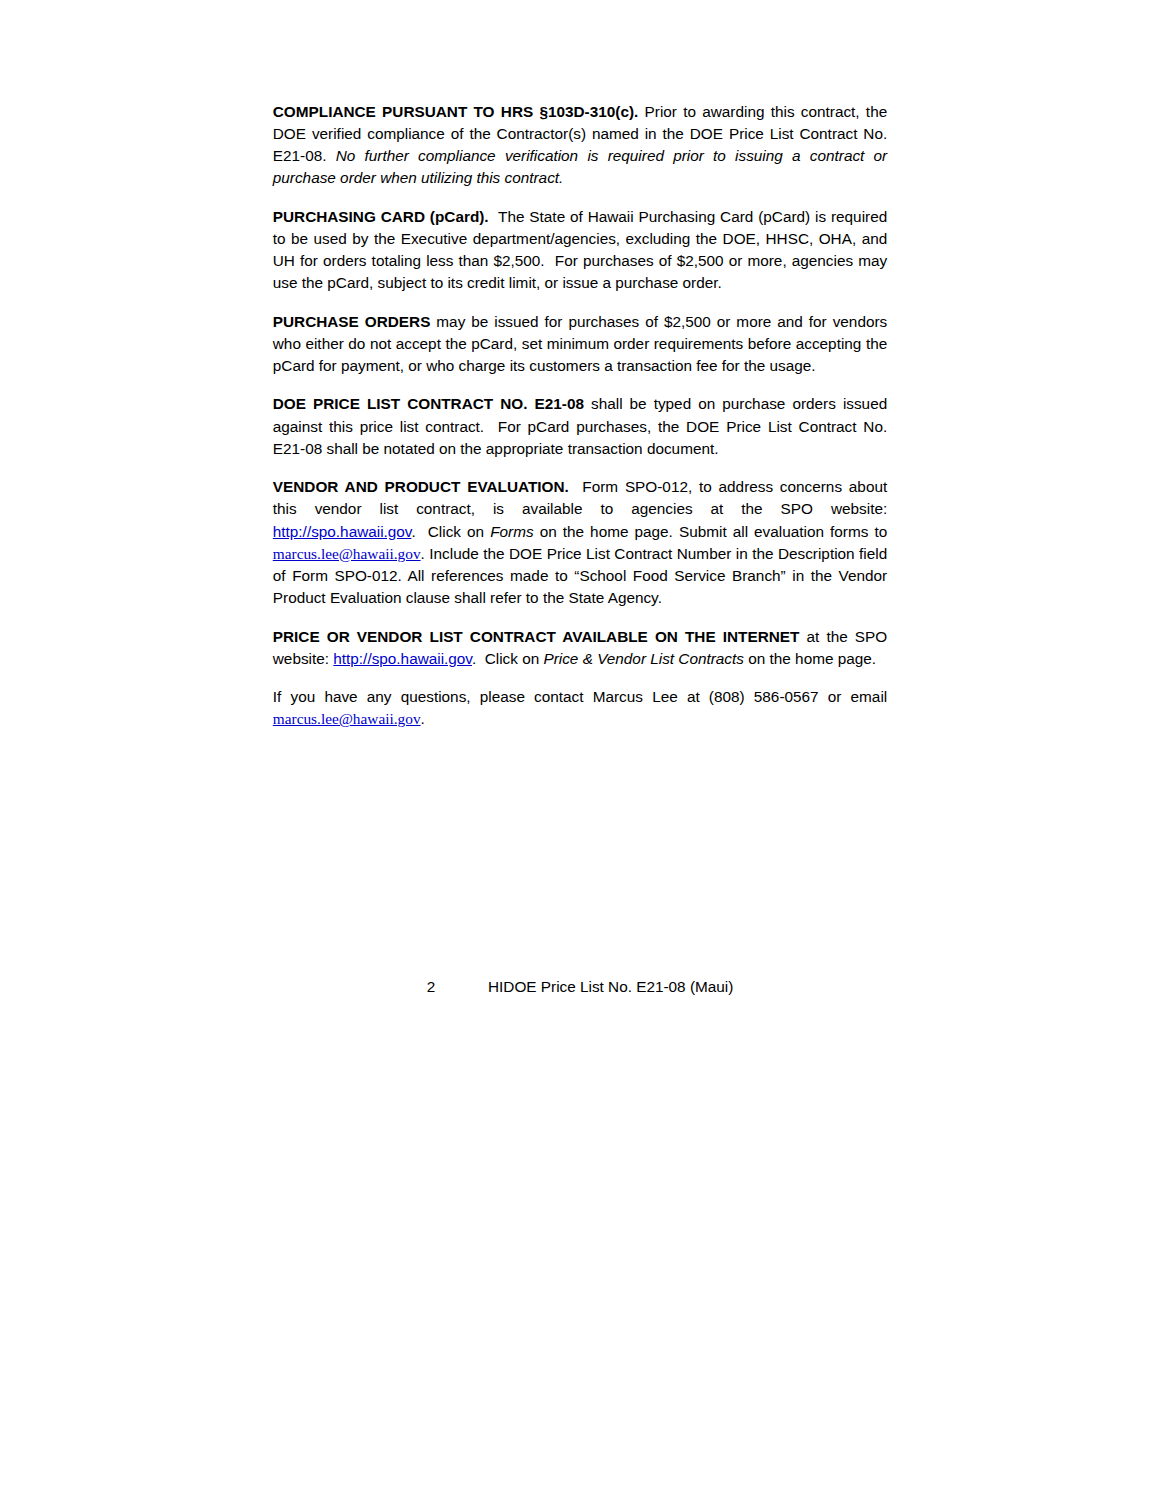COMPLIANCE PURSUANT TO HRS §103D-310(c). Prior to awarding this contract, the DOE verified compliance of the Contractor(s) named in the DOE Price List Contract No. E21-08. No further compliance verification is required prior to issuing a contract or purchase order when utilizing this contract.
PURCHASING CARD (pCard). The State of Hawaii Purchasing Card (pCard) is required to be used by the Executive department/agencies, excluding the DOE, HHSC, OHA, and UH for orders totaling less than $2,500. For purchases of $2,500 or more, agencies may use the pCard, subject to its credit limit, or issue a purchase order.
PURCHASE ORDERS may be issued for purchases of $2,500 or more and for vendors who either do not accept the pCard, set minimum order requirements before accepting the pCard for payment, or who charge its customers a transaction fee for the usage.
DOE PRICE LIST CONTRACT NO. E21-08 shall be typed on purchase orders issued against this price list contract. For pCard purchases, the DOE Price List Contract No. E21-08 shall be notated on the appropriate transaction document.
VENDOR AND PRODUCT EVALUATION. Form SPO-012, to address concerns about this vendor list contract, is available to agencies at the SPO website: http://spo.hawaii.gov. Click on Forms on the home page. Submit all evaluation forms to marcus.lee@hawaii.gov. Include the DOE Price List Contract Number in the Description field of Form SPO-012. All references made to “School Food Service Branch” in the Vendor Product Evaluation clause shall refer to the State Agency.
PRICE OR VENDOR LIST CONTRACT AVAILABLE ON THE INTERNET at the SPO website: http://spo.hawaii.gov. Click on Price & Vendor List Contracts on the home page.
If you have any questions, please contact Marcus Lee at (808) 586-0567 or email marcus.lee@hawaii.gov.
2 HIDOE Price List No. E21-08 (Maui)